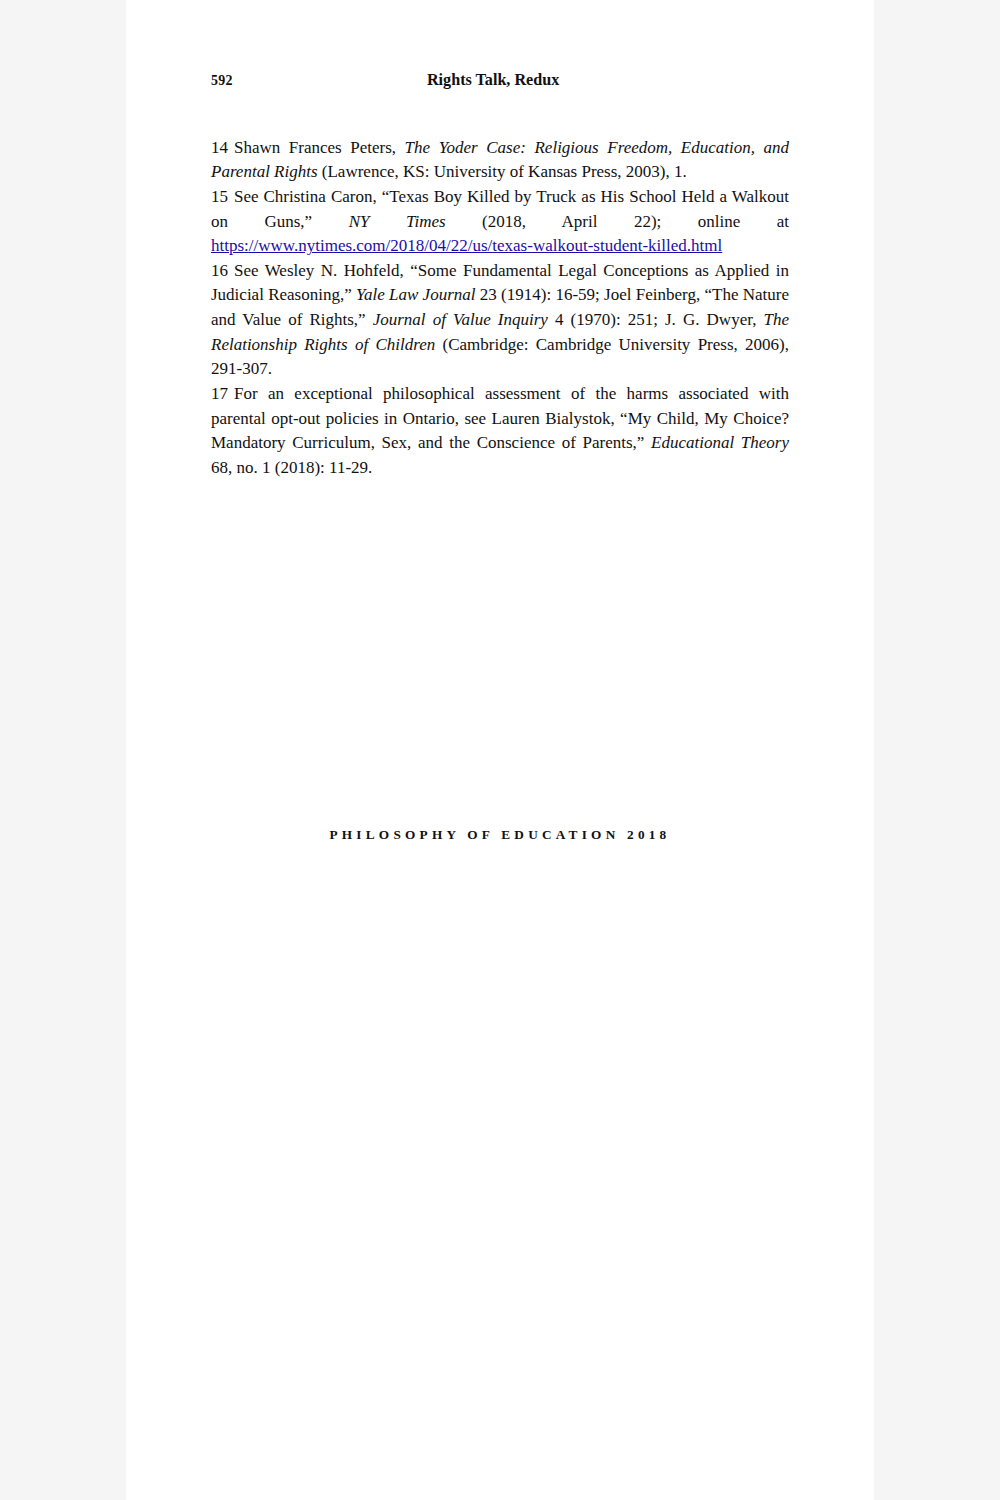592 Rights Talk, Redux
14 Shawn Frances Peters, The Yoder Case: Religious Freedom, Education, and Parental Rights (Lawrence, KS: University of Kansas Press, 2003), 1.
15 See Christina Caron, “Texas Boy Killed by Truck as His School Held a Walkout on Guns,” NY Times (2018, April 22); online at https://www.nytimes.com/2018/04/22/us/texas-walkout-student-killed.html
16 See Wesley N. Hohfeld, “Some Fundamental Legal Conceptions as Applied in Judicial Reasoning,” Yale Law Journal 23 (1914): 16-59; Joel Feinberg, “The Nature and Value of Rights,” Journal of Value Inquiry 4 (1970): 251; J. G. Dwyer, The Relationship Rights of Children (Cambridge: Cambridge University Press, 2006), 291-307.
17 For an exceptional philosophical assessment of the harms associated with parental opt-out policies in Ontario, see Lauren Bialystok, “My Child, My Choice? Mandatory Curriculum, Sex, and the Conscience of Parents,” Educational Theory 68, no. 1 (2018): 11-29.
Philosophy of Education 2018